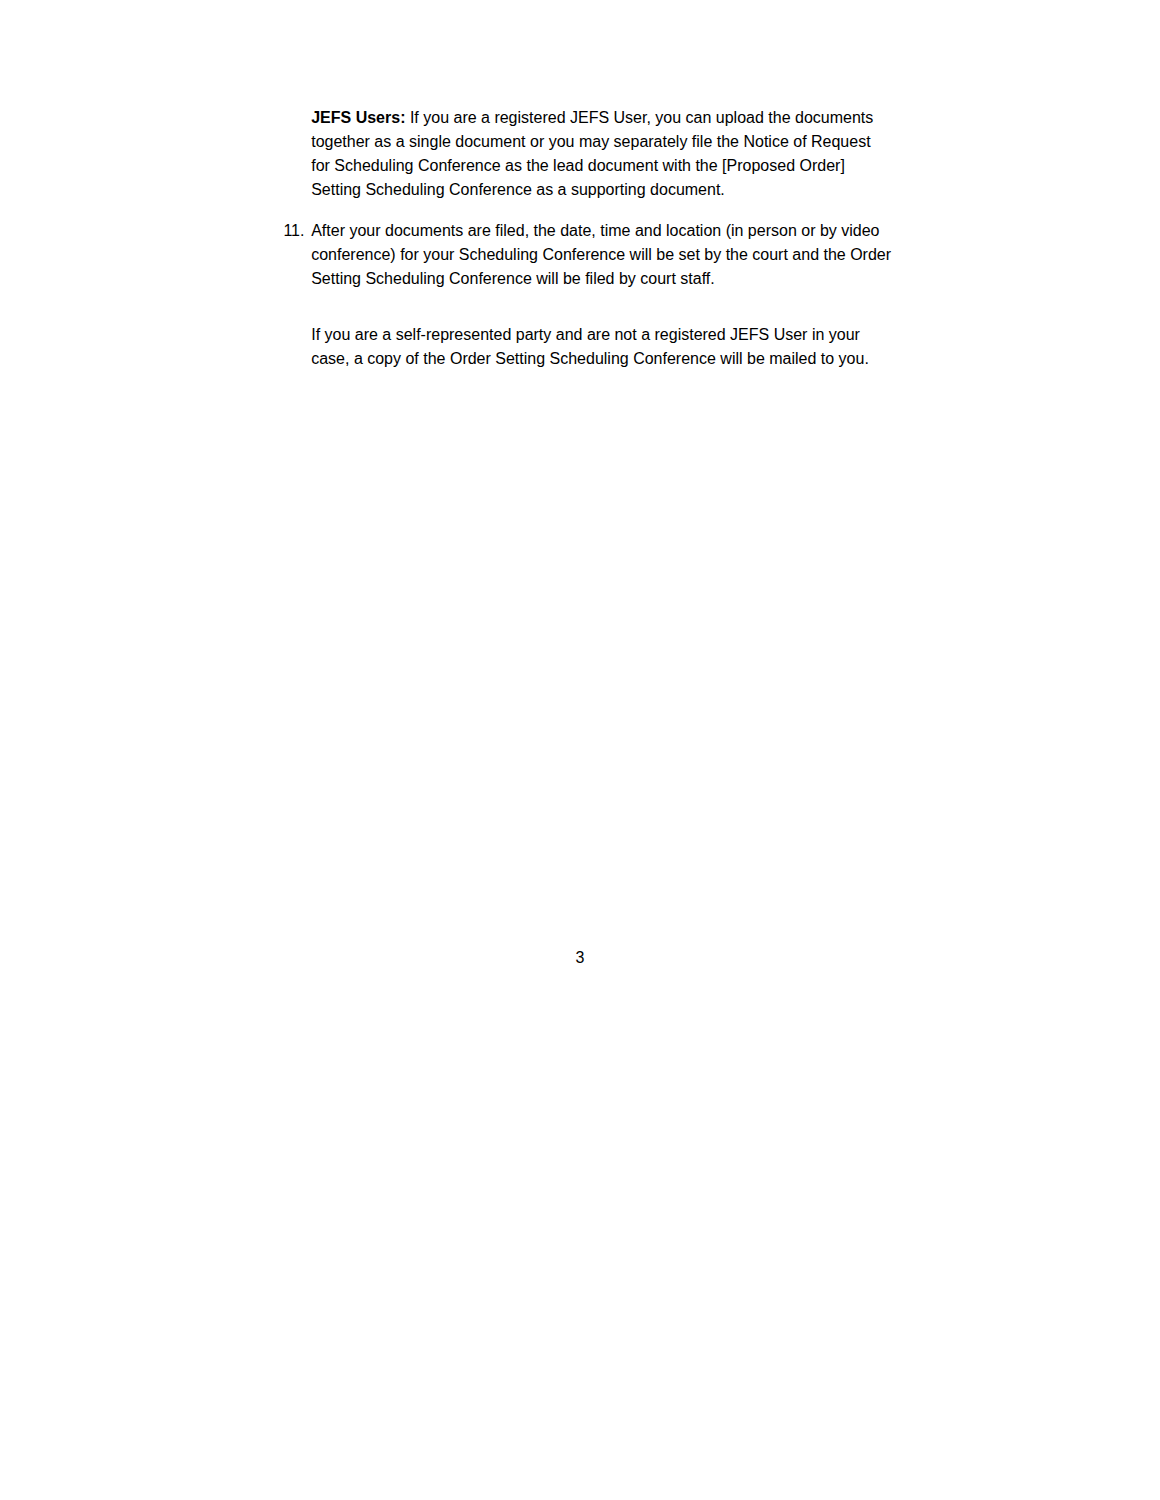JEFS Users: If you are a registered JEFS User, you can upload the documents together as a single document or you may separately file the Notice of Request for Scheduling Conference as the lead document with the [Proposed Order] Setting Scheduling Conference as a supporting document.
11.
After your documents are filed, the date, time and location (in person or by video conference) for your Scheduling Conference will be set by the court and the Order Setting Scheduling Conference will be filed by court staff.
If you are a self-represented party and are not a registered JEFS User in your case, a copy of the Order Setting Scheduling Conference will be mailed to you.
3